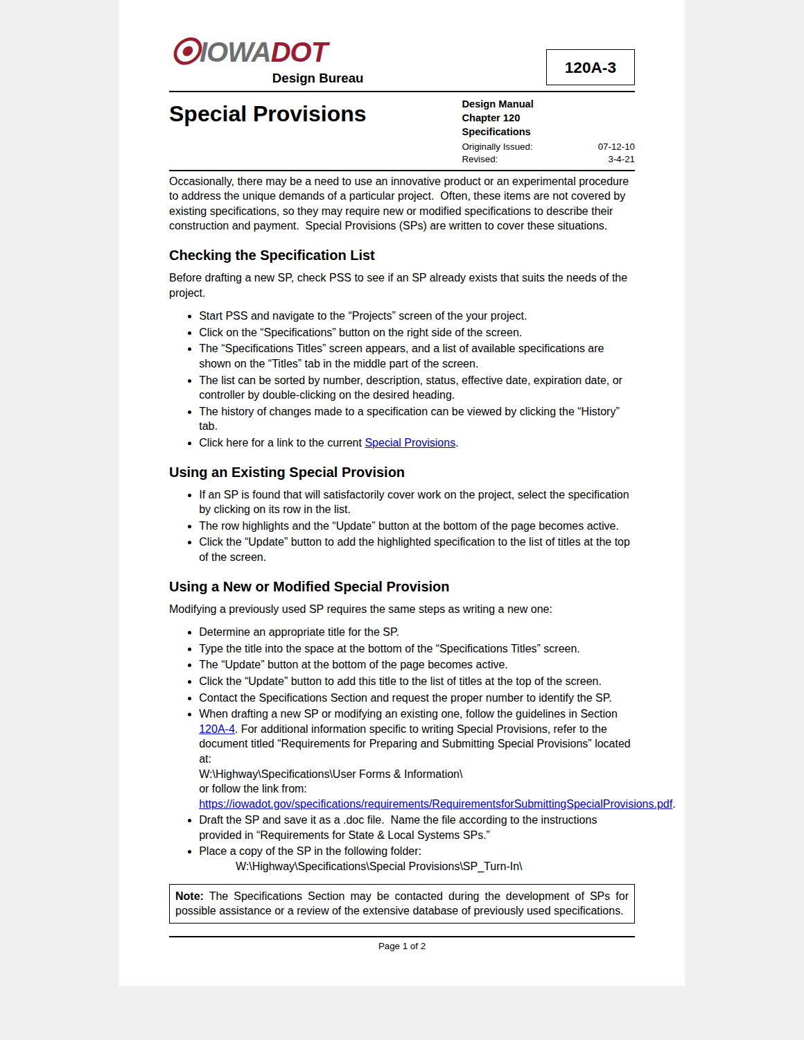⦿IOWA DOT
Design Bureau
120A-3
Special Provisions
Design Manual
Chapter 120
Specifications
Originally Issued: 07-12-10
Revised: 3-4-21
Occasionally, there may be a need to use an innovative product or an experimental procedure to address the unique demands of a particular project. Often, these items are not covered by existing specifications, so they may require new or modified specifications to describe their construction and payment. Special Provisions (SPs) are written to cover these situations.
Checking the Specification List
Before drafting a new SP, check PSS to see if an SP already exists that suits the needs of the project.
Start PSS and navigate to the “Projects” screen of the your project.
Click on the “Specifications” button on the right side of the screen.
The “Specifications Titles” screen appears, and a list of available specifications are shown on the “Titles” tab in the middle part of the screen.
The list can be sorted by number, description, status, effective date, expiration date, or controller by double-clicking on the desired heading.
The history of changes made to a specification can be viewed by clicking the “History” tab.
Click here for a link to the current Special Provisions.
Using an Existing Special Provision
If an SP is found that will satisfactorily cover work on the project, select the specification by clicking on its row in the list.
The row highlights and the “Update” button at the bottom of the page becomes active.
Click the “Update” button to add the highlighted specification to the list of titles at the top of the screen.
Using a New or Modified Special Provision
Modifying a previously used SP requires the same steps as writing a new one:
Determine an appropriate title for the SP.
Type the title into the space at the bottom of the “Specifications Titles” screen.
The “Update” button at the bottom of the page becomes active.
Click the “Update” button to add this title to the list of titles at the top of the screen.
Contact the Specifications Section and request the proper number to identify the SP.
When drafting a new SP or modifying an existing one, follow the guidelines in Section 120A-4. For additional information specific to writing Special Provisions, refer to the document titled “Requirements for Preparing and Submitting Special Provisions” located at:
W:\Highway\Specifications\User Forms & Information\
or follow the link from:
https://iowadot.gov/specifications/requirements/RequirementsforSubmittingSpecialProvisions.pdf.
Draft the SP and save it as a .doc file. Name the file according to the instructions provided in “Requirements for State & Local Systems SPs.”
Place a copy of the SP in the following folder:
W:\Highway\Specifications\Special Provisions\SP_Turn-In\
Note: The Specifications Section may be contacted during the development of SPs for possible assistance or a review of the extensive database of previously used specifications.
Page 1 of 2